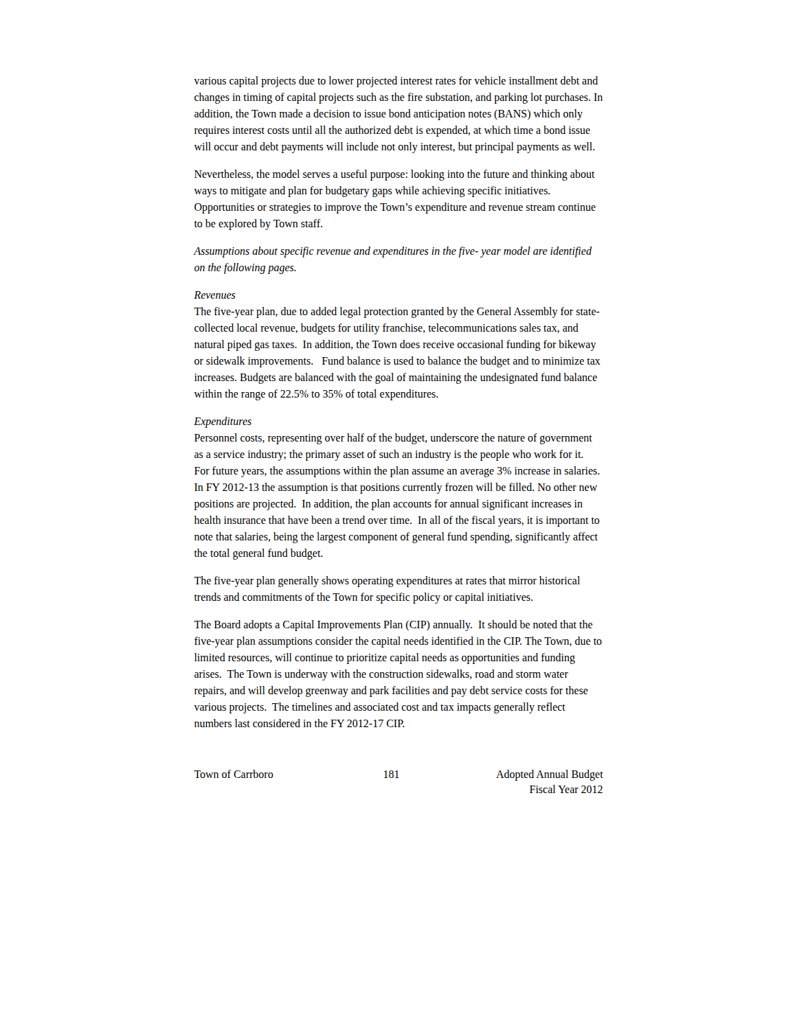various capital projects due to lower projected interest rates for vehicle installment debt and changes in timing of capital projects such as the fire substation, and parking lot purchases. In addition, the Town made a decision to issue bond anticipation notes (BANS) which only requires interest costs until all the authorized debt is expended, at which time a bond issue will occur and debt payments will include not only interest, but principal payments as well.
Nevertheless, the model serves a useful purpose: looking into the future and thinking about ways to mitigate and plan for budgetary gaps while achieving specific initiatives. Opportunities or strategies to improve the Town’s expenditure and revenue stream continue to be explored by Town staff.
Assumptions about specific revenue and expenditures in the five- year model are identified on the following pages.
Revenues
The five-year plan, due to added legal protection granted by the General Assembly for state-collected local revenue, budgets for utility franchise, telecommunications sales tax, and natural piped gas taxes. In addition, the Town does receive occasional funding for bikeway or sidewalk improvements. Fund balance is used to balance the budget and to minimize tax increases. Budgets are balanced with the goal of maintaining the undesignated fund balance within the range of 22.5% to 35% of total expenditures.
Expenditures
Personnel costs, representing over half of the budget, underscore the nature of government as a service industry; the primary asset of such an industry is the people who work for it. For future years, the assumptions within the plan assume an average 3% increase in salaries. In FY 2012-13 the assumption is that positions currently frozen will be filled. No other new positions are projected. In addition, the plan accounts for annual significant increases in health insurance that have been a trend over time. In all of the fiscal years, it is important to note that salaries, being the largest component of general fund spending, significantly affect the total general fund budget.
The five-year plan generally shows operating expenditures at rates that mirror historical trends and commitments of the Town for specific policy or capital initiatives.
The Board adopts a Capital Improvements Plan (CIP) annually. It should be noted that the five-year plan assumptions consider the capital needs identified in the CIP. The Town, due to limited resources, will continue to prioritize capital needs as opportunities and funding arises. The Town is underway with the construction sidewalks, road and storm water repairs, and will develop greenway and park facilities and pay debt service costs for these various projects. The timelines and associated cost and tax impacts generally reflect numbers last considered in the FY 2012-17 CIP.
Town of Carrboro
181
Adopted Annual Budget Fiscal Year 2012